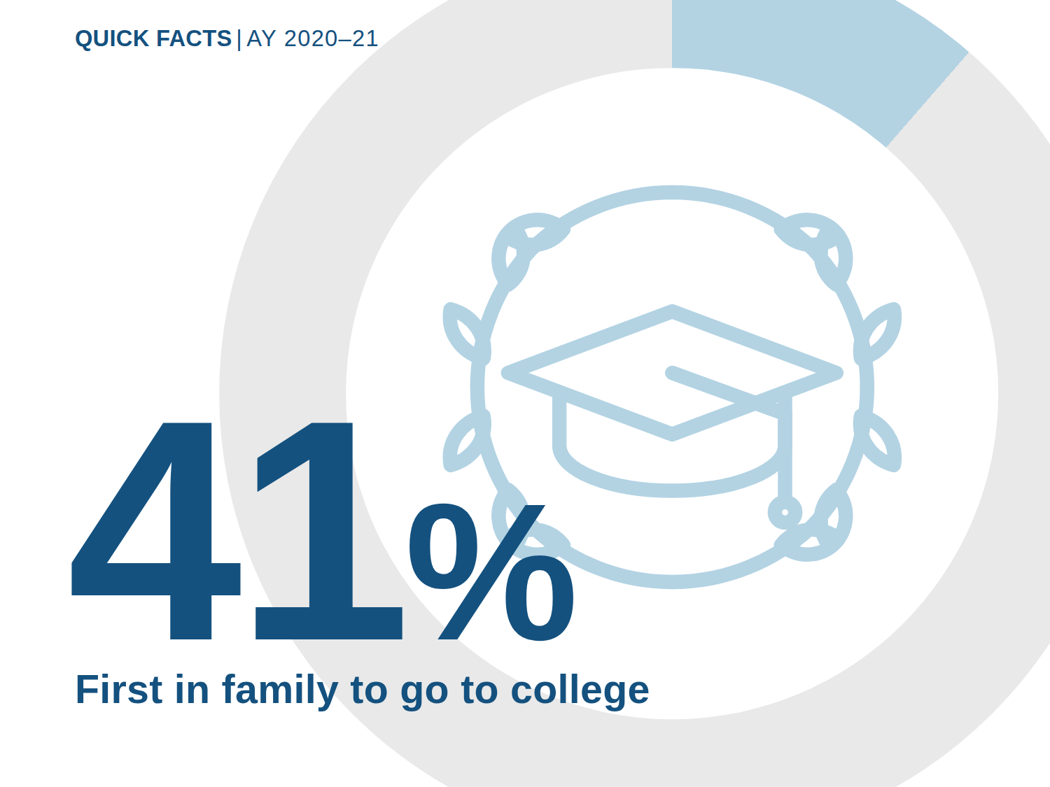Quick Facts|AY 2020–21
41%
First in family to go to college